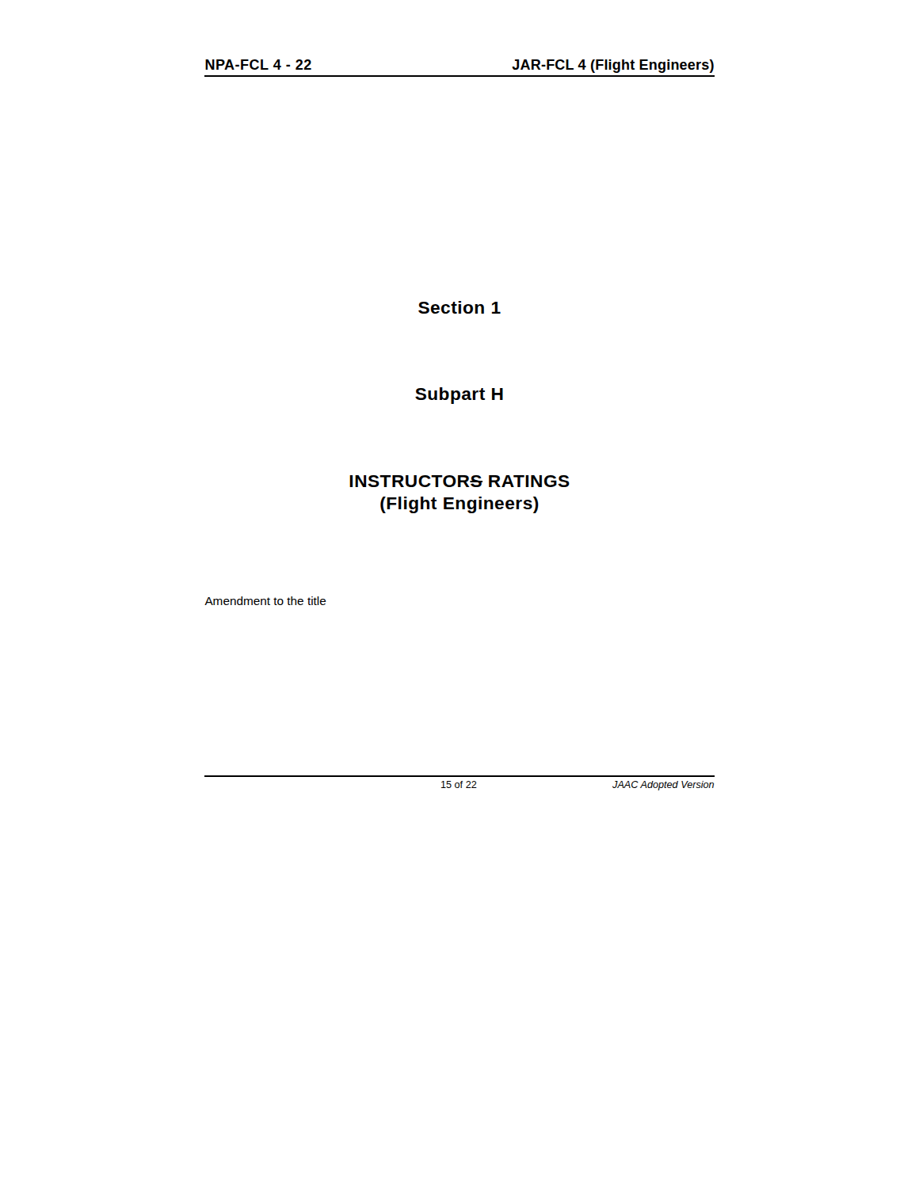NPA-FCL 4 - 22 JAR-FCL 4 (Flight Engineers)
Section 1
Subpart H
INSTRUCTORS RATINGS
(Flight Engineers)
Amendment to the title
15 of 22 JAAC Adopted Version